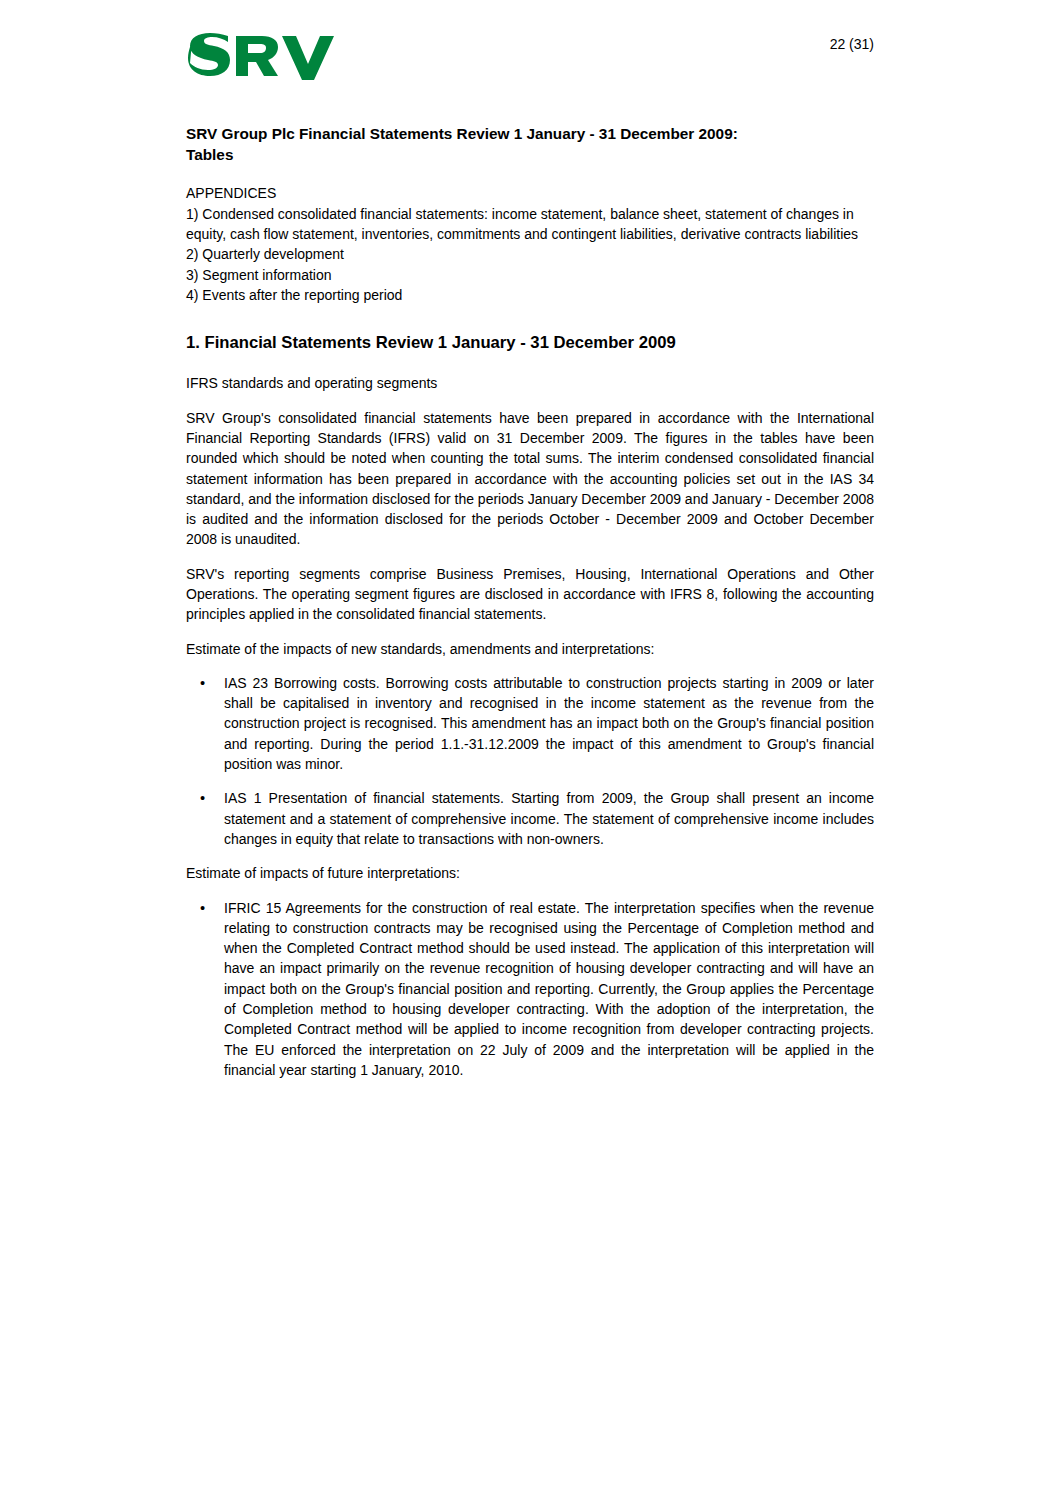22 (31)
SRV Group Plc Financial Statements Review 1 January - 31 December 2009:
Tables
APPENDICES
1) Condensed consolidated financial statements: income statement, balance sheet, statement of changes in
equity, cash flow statement, inventories, commitments and contingent liabilities, derivative contracts liabilities
2) Quarterly development
3) Segment information
4) Events after the reporting period
1. Financial Statements Review 1 January - 31 December 2009
IFRS standards and operating segments
SRV Group's consolidated financial statements have been prepared in accordance with the International Financial Reporting Standards (IFRS) valid on 31 December 2009. The figures in the tables have been rounded which should be noted when counting the total sums. The interim condensed consolidated financial statement information has been prepared in accordance with the accounting policies set out in the IAS 34 standard, and the information disclosed for the periods January December 2009 and January - December 2008 is audited and the information disclosed for the periods October - December 2009 and October December 2008 is unaudited.
SRV's reporting segments comprise Business Premises, Housing, International Operations and Other Operations. The operating segment figures are disclosed in accordance with IFRS 8, following the accounting principles applied in the consolidated financial statements.
Estimate of the impacts of new standards, amendments and interpretations:
IAS 23 Borrowing costs. Borrowing costs attributable to construction projects starting in 2009 or later shall be capitalised in inventory and recognised in the income statement as the revenue from the construction project is recognised. This amendment has an impact both on the Group's financial position and reporting. During the period 1.1.-31.12.2009 the impact of this amendment to Group's financial position was minor.
IAS 1 Presentation of financial statements. Starting from 2009, the Group shall present an income statement and a statement of comprehensive income. The statement of comprehensive income includes changes in equity that relate to transactions with non-owners.
Estimate of impacts of future interpretations:
IFRIC 15 Agreements for the construction of real estate. The interpretation specifies when the revenue relating to construction contracts may be recognised using the Percentage of Completion method and when the Completed Contract method should be used instead. The application of this interpretation will have an impact primarily on the revenue recognition of housing developer contracting and will have an impact both on the Group's financial position and reporting. Currently, the Group applies the Percentage of Completion method to housing developer contracting. With the adoption of the interpretation, the Completed Contract method will be applied to income recognition from developer contracting projects. The EU enforced the interpretation on 22 July of 2009 and the interpretation will be applied in the financial year starting 1 January, 2010.